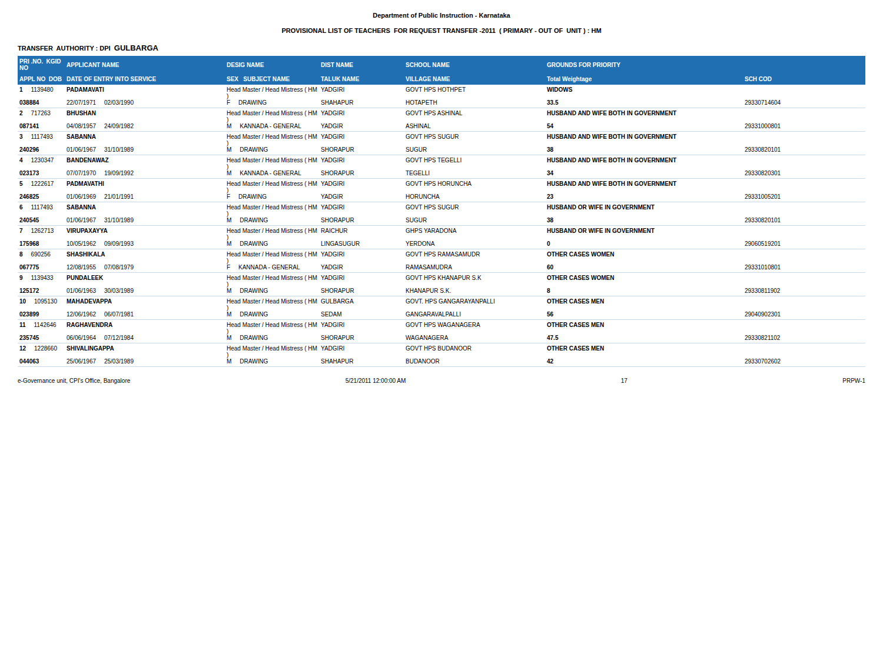Department of Public Instruction - Karnataka
PROVISIONAL LIST OF TEACHERS FOR REQUEST TRANSFER -2011 ( PRIMARY - OUT OF UNIT ) : HM
TRANSFER AUTHORITY : DPI GULBARGA
| PRI .NO. KGID NO | APPLICANT NAME | DESIG NAME | DIST NAME | SCHOOL NAME | GROUNDS FOR PRIORITY | |
| --- | --- | --- | --- | --- | --- | --- |
| APPL NO DOB | DATE OF ENTRY INTO SERVICE | SEX SUBJECT NAME | TALUK NAME | VILLAGE NAME | Total Weightage | SCH COD |
| 1 1139480 | PADAMAVATI | Head Master / Head Mistress ( HM ) | YADGIRI | GOVT HPS HOTHPET | WIDOWS | |
| 038884 | 22/07/1971 02/03/1990 | F DRAWING | SHAHAPUR | HOTAPETH | 33.5 | 29330714604 |
| 2 717263 | BHUSHAN | Head Master / Head Mistress ( HM ) | YADGIRI | GOVT HPS ASHINAL | HUSBAND AND WIFE BOTH IN GOVERNMENT | |
| 087141 | 04/08/1957 24/09/1982 | M KANNADA - GENERAL | YADGIR | ASHINAL | 54 | 29331000801 |
| 3 1117493 | SABANNA | Head Master / Head Mistress ( HM ) | YADGIRI | GOVT HPS SUGUR | HUSBAND AND WIFE BOTH IN GOVERNMENT | |
| 240296 | 01/06/1967 31/10/1989 | M DRAWING | SHORAPUR | SUGUR | 38 | 29330820101 |
| 4 1230347 | BANDENAWAZ | Head Master / Head Mistress ( HM ) | YADGIRI | GOVT HPS TEGELLI | HUSBAND AND WIFE BOTH IN GOVERNMENT | |
| 023173 | 07/07/1970 19/09/1992 | M KANNADA - GENERAL | SHORAPUR | TEGELLI | 34 | 29330820301 |
| 5 1222617 | PADMAVATHI | Head Master / Head Mistress ( HM ) | YADGIRI | GOVT HPS HORUNCHA | HUSBAND AND WIFE BOTH IN GOVERNMENT | |
| 246825 | 01/06/1969 21/01/1991 | F DRAWING | YADGIR | HORUNCHA | 23 | 29331005201 |
| 6 1117493 | SABANNA | Head Master / Head Mistress ( HM ) | YADGIRI | GOVT HPS SUGUR | HUSBAND OR WIFE IN GOVERNMENT | |
| 240545 | 01/06/1967 31/10/1989 | M DRAWING | SHORAPUR | SUGUR | 38 | 29330820101 |
| 7 1262713 | VIRUPAXAYYA | Head Master / Head Mistress ( HM ) | RAICHUR | GHPS YARADONA | HUSBAND OR WIFE IN GOVERNMENT | |
| 175968 | 10/05/1962 09/09/1993 | M DRAWING | LINGASUGUR | YERDONA | 0 | 29060519201 |
| 8 690256 | SHASHIKALA | Head Master / Head Mistress ( HM ) | YADGIRI | GOVT HPS RAMASAMUDR | OTHER CASES WOMEN | |
| 067775 | 12/08/1955 07/08/1979 | F KANNADA - GENERAL | YADGIR | RAMASAMUDRA | 60 | 29331010801 |
| 9 1139433 | PUNDALEEK | Head Master / Head Mistress ( HM ) | YADGIRI | GOVT HPS KHANAPUR S.K | OTHER CASES WOMEN | |
| 125172 | 01/06/1963 30/03/1989 | M DRAWING | SHORAPUR | KHANAPUR S.K. | 8 | 29330811902 |
| 10 1095130 | MAHADEVAPPA | Head Master / Head Mistress ( HM ) | GULBARGA | GOVT. HPS GANGARAYANPALLI | OTHER CASES MEN | |
| 023899 | 12/06/1962 06/07/1981 | M DRAWING | SEDAM | GANGARAVALPALLI | 56 | 29040902301 |
| 11 1142646 | RAGHAVENDRA | Head Master / Head Mistress ( HM ) | YADGIRI | GOVT HPS WAGANAGERA | OTHER CASES MEN | |
| 235745 | 06/06/1964 07/12/1984 | M DRAWING | SHORAPUR | WAGANAGERA | 47.5 | 29330821102 |
| 12 1228660 | SHIVALINGAPPA | Head Master / Head Mistress ( HM ) | YADGIRI | GOVT HPS BUDANOOR | OTHER CASES MEN | |
| 044063 | 25/06/1967 25/03/1989 | M DRAWING | SHAHAPUR | BUDANOOR | 42 | 29330702602 |
e-Governance unit, CPI's Office, Bangalore 5/21/2011 12:00:00 AM 17 PRPW-1